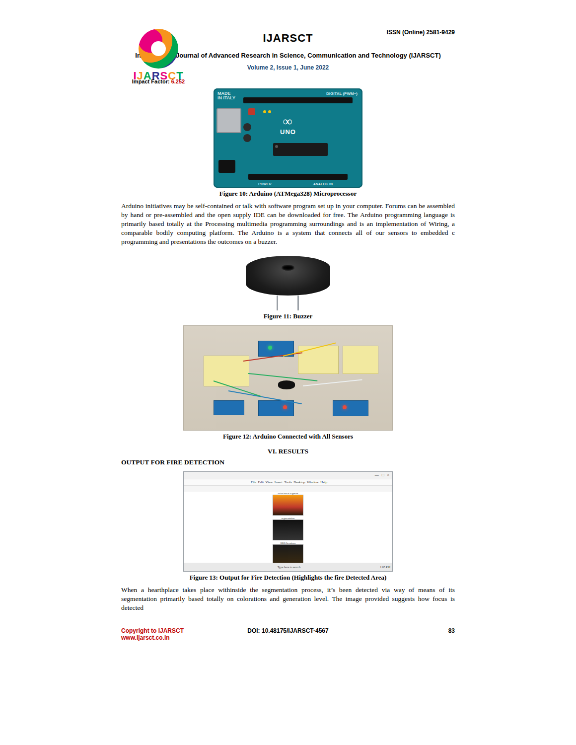IJARSCT
ISSN (Online) 2581-9429
IJARSCT
International Journal of Advanced Research in Science, Communication and Technology (IJARSCT)
Volume 2, Issue 1, June 2022
Impact Factor: 6.252
MADE
IN ITALY
DIGITAL (PWM~)
∞
UNO
POWER
ANALOG IN
Figure 10: Arduino (ATMega328) Microprocessor
Arduino initiatives may be self-contained or talk with software program set up in your computer. Forums can be assembled by hand or pre-assembled and the open supply IDE can be downloaded for free. The Arduino programming language is primarily based totally at the Processing multimedia programming surroundings and is an implementation of Wiring, a comparable bodily computing platform. The Arduino is a system that connects all of our sensors to embedded c programming and presentations the outcomes on a buzzer.
Figure 11: Buzzer
Figure 12: Arduino Connected with All Sensors
VI. RESULTS
OUTPUT FOR FIRE DETECTION
— □ ×
File Edit View Insert Tools Desktop Window Help
color based segment
segmentation
BBO Iterations
Type here to search1:05 PM
Figure 13: Output for Fire Detection (Highlights the fire Detected Area)
When a hearthplace takes place withinside the segmentation process, it’s been detected via way of means of its segmentation primarily based totally on colorations and generation level. The image provided suggests how focus is detected
Copyright to IJARSCT
www.ijarsct.co.in
DOI: 10.48175/IJARSCT-4567
83